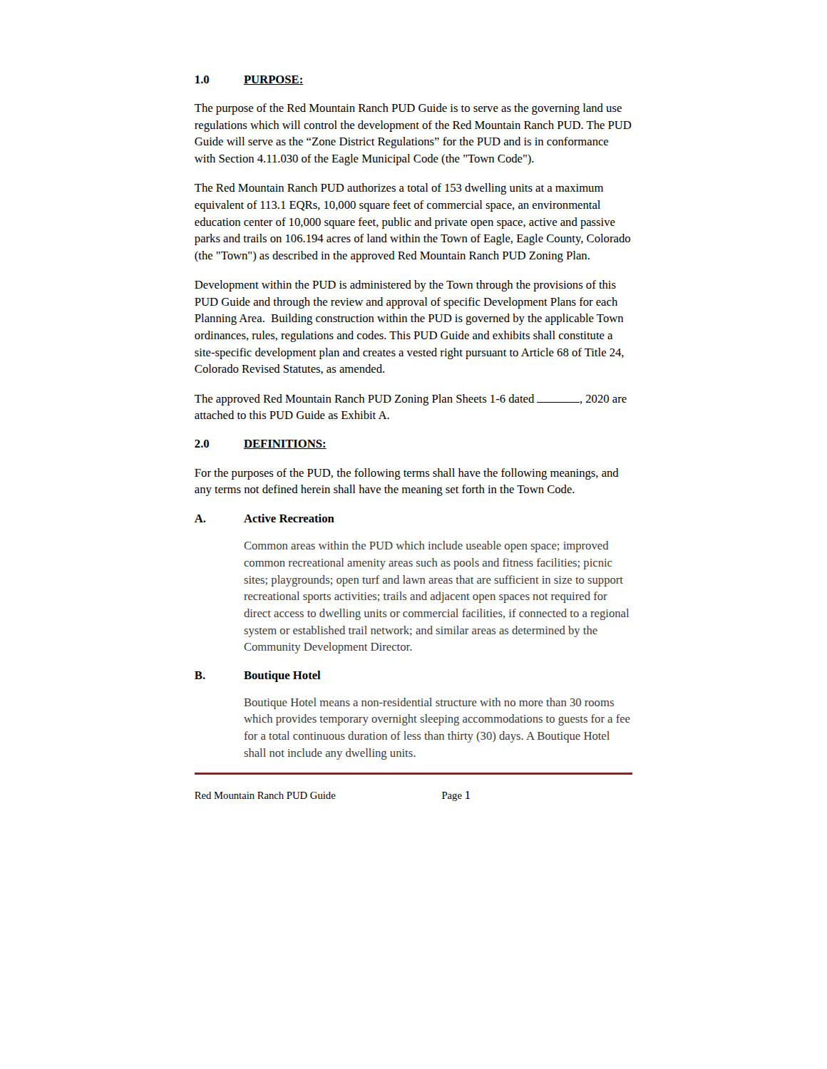1.0 PURPOSE:
The purpose of the Red Mountain Ranch PUD Guide is to serve as the governing land use regulations which will control the development of the Red Mountain Ranch PUD. The PUD Guide will serve as the “Zone District Regulations” for the PUD and is in conformance with Section 4.11.030 of the Eagle Municipal Code (the "Town Code").
The Red Mountain Ranch PUD authorizes a total of 153 dwelling units at a maximum equivalent of 113.1 EQRs, 10,000 square feet of commercial space, an environmental education center of 10,000 square feet, public and private open space, active and passive parks and trails on 106.194 acres of land within the Town of Eagle, Eagle County, Colorado (the "Town") as described in the approved Red Mountain Ranch PUD Zoning Plan.
Development within the PUD is administered by the Town through the provisions of this PUD Guide and through the review and approval of specific Development Plans for each Planning Area. Building construction within the PUD is governed by the applicable Town ordinances, rules, regulations and codes. This PUD Guide and exhibits shall constitute a site-specific development plan and creates a vested right pursuant to Article 68 of Title 24, Colorado Revised Statutes, as amended.
The approved Red Mountain Ranch PUD Zoning Plan Sheets 1-6 dated , 2020 are attached to this PUD Guide as Exhibit A.
2.0 DEFINITIONS:
For the purposes of the PUD, the following terms shall have the following meanings, and any terms not defined herein shall have the meaning set forth in the Town Code.
A. Active Recreation
Common areas within the PUD which include useable open space; improved common recreational amenity areas such as pools and fitness facilities; picnic sites; playgrounds; open turf and lawn areas that are sufficient in size to support recreational sports activities; trails and adjacent open spaces not required for direct access to dwelling units or commercial facilities, if connected to a regional system or established trail network; and similar areas as determined by the Community Development Director.
B. Boutique Hotel
Boutique Hotel means a non-residential structure with no more than 30 rooms which provides temporary overnight sleeping accommodations to guests for a fee for a total continuous duration of less than thirty (30) days. A Boutique Hotel shall not include any dwelling units.
Red Mountain Ranch PUD Guide Page 1